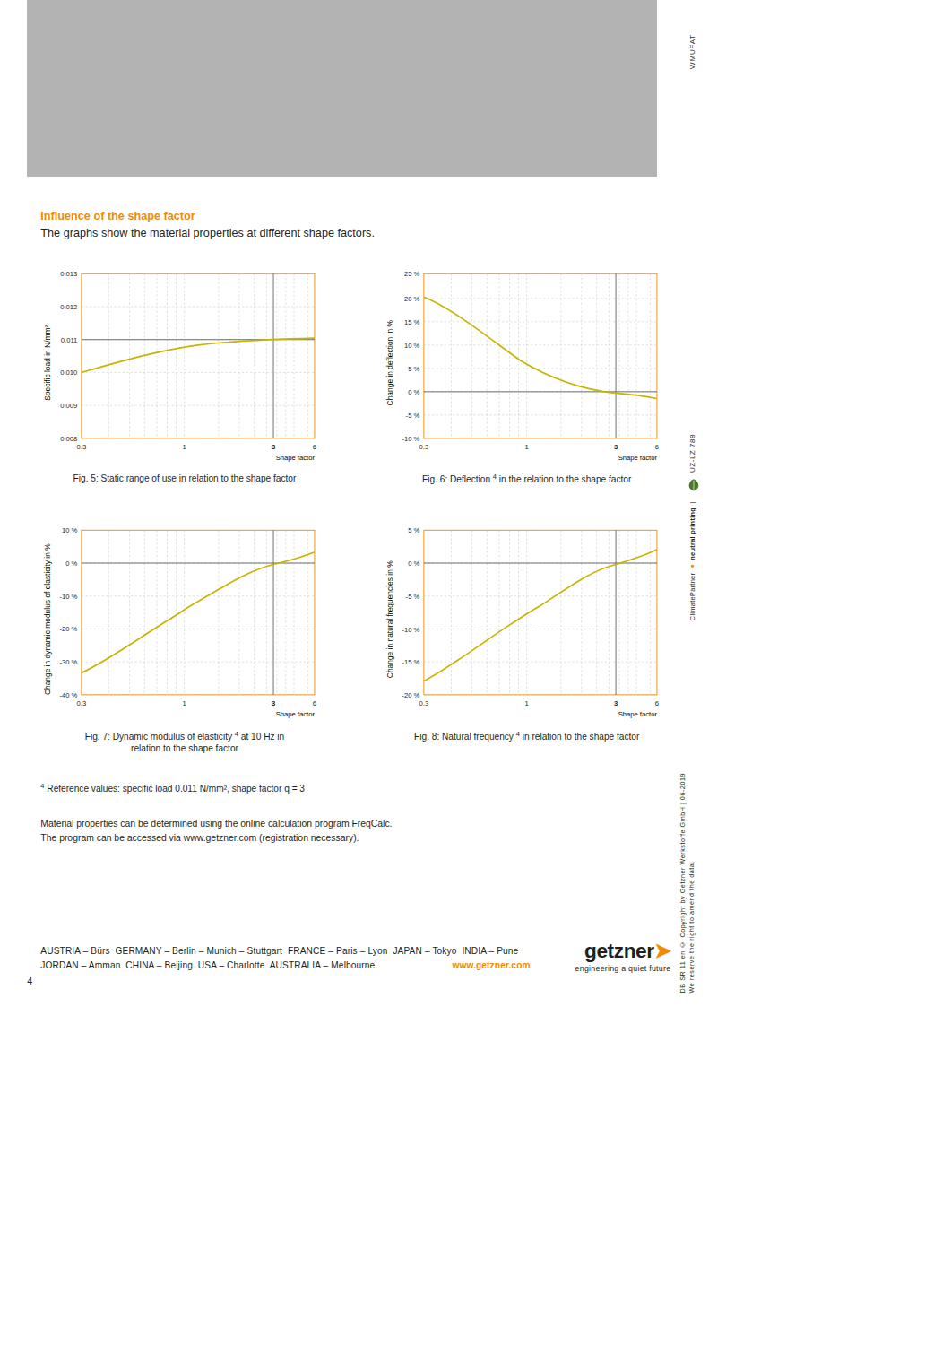WMUFAT
UZ-LZ 788
ClimatePartner ● neutral printing |
DB SR 11 en © Copyright by Getzner Werkstoffe GmbH | 06-2019 We reserve the right to amend the data.
Influence of the shape factor
The graphs show the material properties at different shape factors.
Specific load in N/mm² 0.013 0.012 0.011 0.010 0.009 0.008 0.3 1 3 6 Shape factor
Fig. 5: Static range of use in relation to the shape factor
Change in deflection in % 25 % 20 % 15 % 10 % 5 % 0 % -5 % -10 % 0.3 1 3 6 Shape factor
Fig. 6: Deflection 4 in the relation to the shape factor
Change in dynamic modulus of elasticity in % 10 % 0 % -10 % -20 % -30 % -40 % 0.3 1 3 6 Shape factor
Fig. 7: Dynamic modulus of elasticity 4 at 10 Hz in
relation to the shape factor
Change in natural frequencies in % 5 % 0 % -5 % -10 % -15 % -20 % 0.3 1 3 6 Shape factor
Fig. 8: Natural frequency 4 in relation to the shape factor
4 Reference values: specific load 0.011 N/mm², shape factor q = 3
Material properties can be determined using the online calculation program FreqCalc.
The program can be accessed via www.getzner.com (registration necessary).
AUSTRIA – Bürs GERMANY – Berlin – Munich – Stuttgart FRANCE – Paris – Lyon JAPAN – Tokyo INDIA – Pune
JORDAN – Amman CHINA – Beijing USA – Charlotte AUSTRALIA – Melbourne www.getzner.com
getzner➤
engineering a quiet future
4